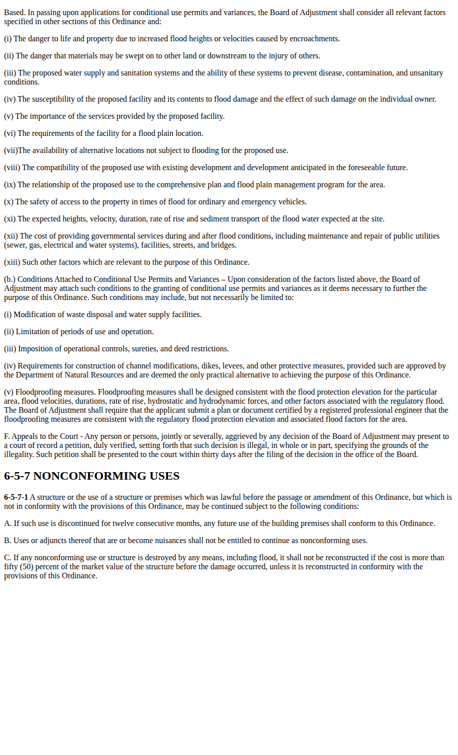Based. In passing upon applications for conditional use permits and variances, the Board of Adjustment shall consider all relevant factors specified in other sections of this Ordinance and:
(i) The danger to life and property due to increased flood heights or velocities caused by encroachments.
(ii) The danger that materials may be swept on to other land or downstream to the injury of others.
(iii) The proposed water supply and sanitation systems and the ability of these systems to prevent disease, contamination, and unsanitary conditions.
(iv) The susceptibility of the proposed facility and its contents to flood damage and the effect of such damage on the individual owner.
(v) The importance of the services provided by the proposed facility.
(vi) The requirements of the facility for a flood plain location.
(vii)The availability of alternative locations not subject to flooding for the proposed use.
(viii) The compatibility of the proposed use with existing development and development anticipated in the foreseeable future.
(ix) The relationship of the proposed use to the comprehensive plan and flood plain management program for the area.
(x) The safety of access to the property in times of flood for ordinary and emergency vehicles.
(xi) The expected heights, velocity, duration, rate of rise and sediment transport of the flood water expected at the site.
(xii) The cost of providing governmental services during and after flood conditions, including maintenance and repair of public utilities (sewer, gas, electrical and water systems), facilities, streets, and bridges.
(xiii) Such other factors which are relevant to the purpose of this Ordinance.
(b.) Conditions Attached to Conditional Use Permits and Variances – Upon consideration of the factors listed above, the Board of Adjustment may attach such conditions to the granting of conditional use permits and variances as it deems necessary to further the purpose of this Ordinance. Such conditions may include, but not necessarily be limited to:
(i) Modification of waste disposal and water supply facilities.
(ii) Limitation of periods of use and operation.
(iii) Imposition of operational controls, sureties, and deed restrictions.
(iv) Requirements for construction of channel modifications, dikes, levees, and other protective measures, provided such are approved by the Department of Natural Resources and are deemed the only practical alternative to achieving the purpose of this Ordinance.
(v) Floodproofing measures. Floodproofing measures shall be designed consistent with the flood protection elevation for the particular area, flood velocities, durations, rate of rise, hydrostatic and hydrodynamic forces, and other factors associated with the regulatory flood. The Board of Adjustment shall require that the applicant submit a plan or document certified by a registered professional engineer that the floodproofing measures are consistent with the regulatory flood protection elevation and associated flood factors for the area.
F. Appeals to the Court - Any person or persons, jointly or severally, aggrieved by any decision of the Board of Adjustment may present to a court of record a petition, duly verified, setting forth that such decision is illegal, in whole or in part, specifying the grounds of the illegality. Such petition shall be presented to the court within thirty days after the filing of the decision in the office of the Board.
6-5-7 NONCONFORMING USES
6-5-7-1 A structure or the use of a structure or premises which was lawful before the passage or amendment of this Ordinance, but which is not in conformity with the provisions of this Ordinance, may be continued subject to the following conditions:
A. If such use is discontinued for twelve consecutive months, any future use of the building premises shall conform to this Ordinance.
B. Uses or adjuncts thereof that are or become nuisances shall not be entitled to continue as nonconforming uses.
C. If any nonconforming use or structure is destroyed by any means, including flood, it shall not be reconstructed if the cost is more than fifty (50) percent of the market value of the structure before the damage occurred, unless it is reconstructed in conformity with the provisions of this Ordinance.